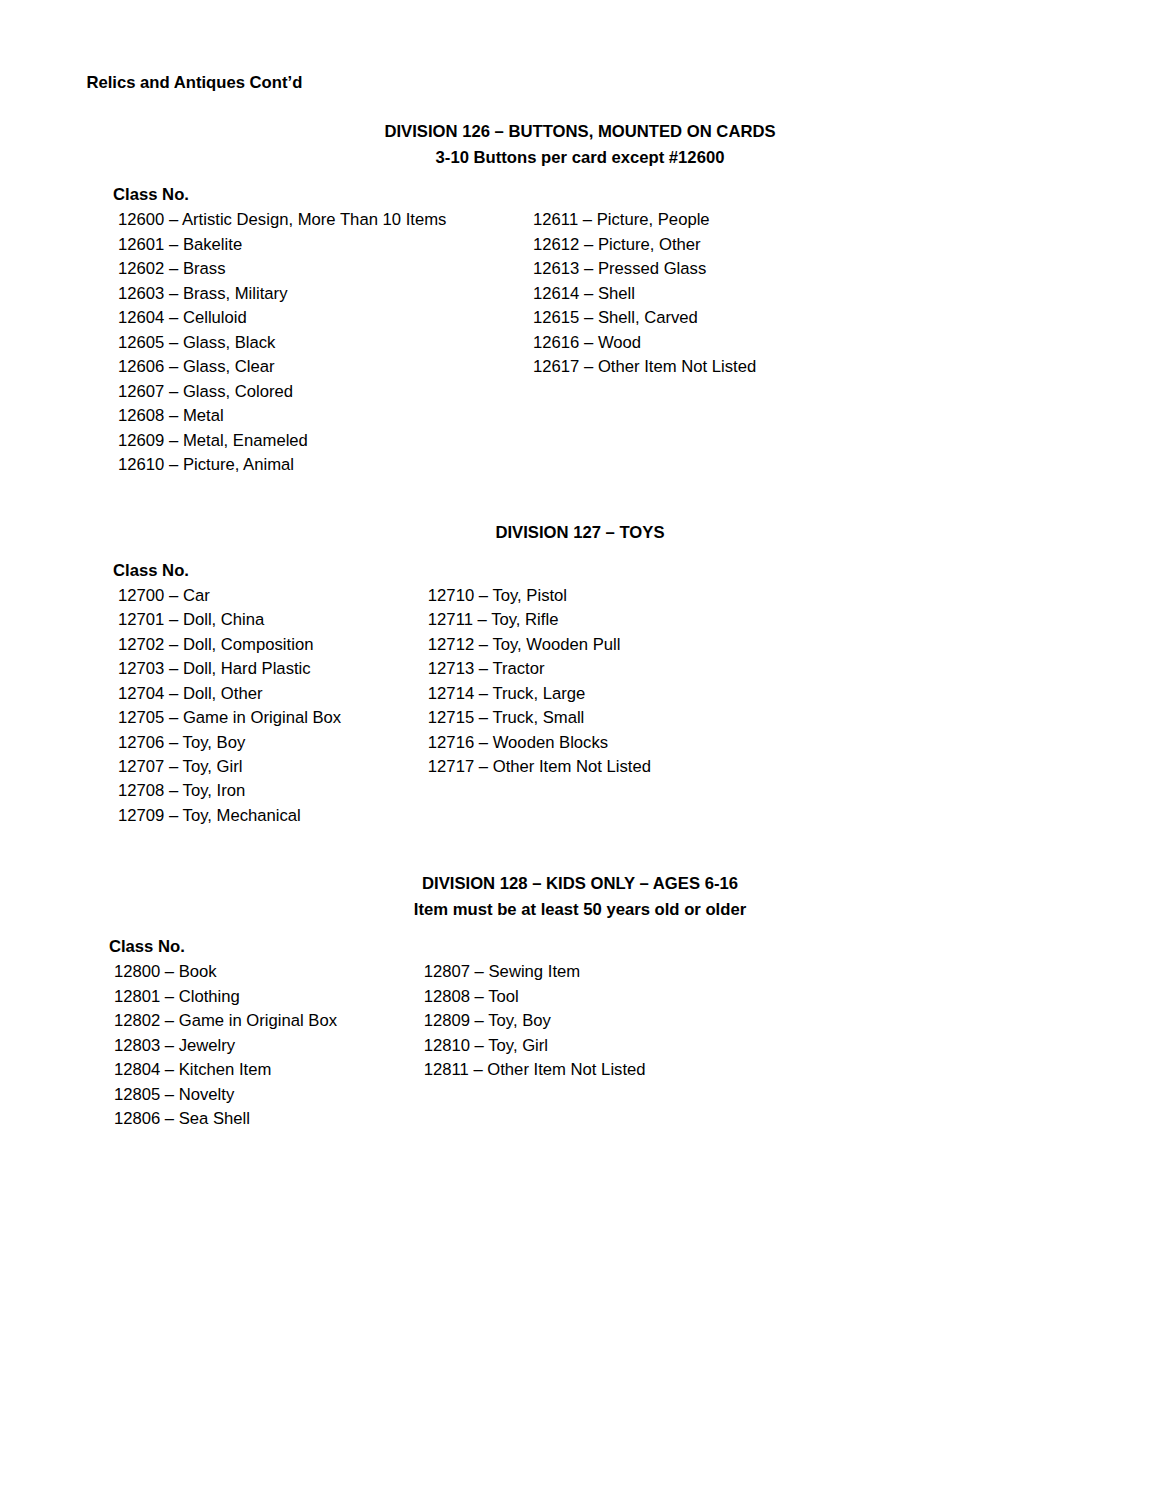Relics and Antiques Cont’d
DIVISION 126 – BUTTONS, MOUNTED ON CARDS
3-10 Buttons per card except #12600
Class No.
| 12600 – Artistic Design, More Than 10 Items | 12611 – Picture, People |
| 12601 – Bakelite | 12612 – Picture, Other |
| 12602 – Brass | 12613 – Pressed Glass |
| 12603 – Brass, Military | 12614 – Shell |
| 12604 – Celluloid | 12615 – Shell, Carved |
| 12605 – Glass, Black | 12616 – Wood |
| 12606 – Glass, Clear | 12617 – Other Item Not Listed |
| 12607 – Glass, Colored | |
| 12608 – Metal | |
| 12609 – Metal, Enameled | |
| 12610 – Picture, Animal | |
DIVISION 127 – TOYS
Class No.
| 12700 – Car | 12710 – Toy, Pistol |
| 12701 – Doll, China | 12711 – Toy, Rifle |
| 12702 – Doll, Composition | 12712 – Toy, Wooden Pull |
| 12703 – Doll, Hard Plastic | 12713 – Tractor |
| 12704 – Doll, Other | 12714 – Truck, Large |
| 12705 – Game in Original Box | 12715 – Truck, Small |
| 12706 – Toy, Boy | 12716 – Wooden Blocks |
| 12707 – Toy, Girl | 12717 – Other Item Not Listed |
| 12708 – Toy, Iron | |
| 12709 – Toy, Mechanical | |
DIVISION 128 – KIDS ONLY – AGES 6-16
Item must be at least 50 years old or older
Class No.
| 12800 – Book | 12807 – Sewing Item |
| 12801 – Clothing | 12808 – Tool |
| 12802 – Game in Original Box | 12809 – Toy, Boy |
| 12803 – Jewelry | 12810 – Toy, Girl |
| 12804 – Kitchen Item | 12811 – Other Item Not Listed |
| 12805 – Novelty | |
| 12806 – Sea Shell | |